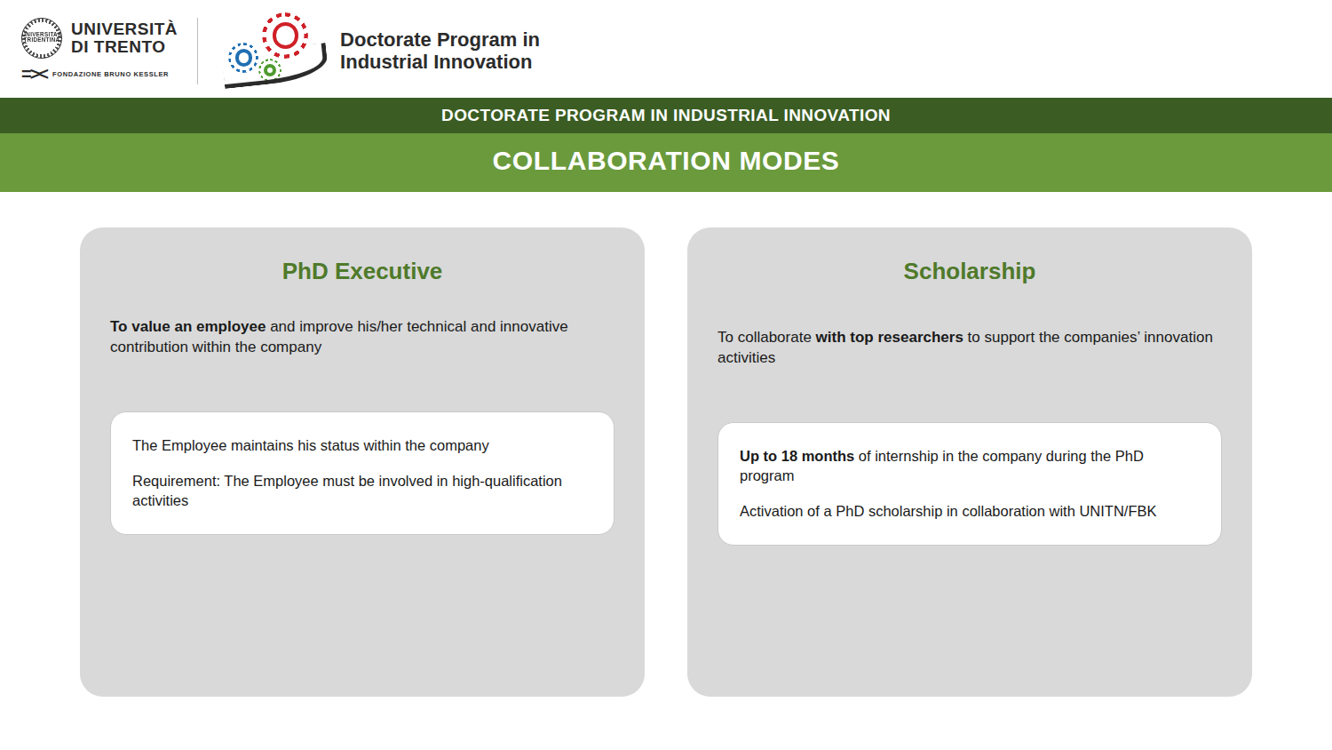UNIVERSITAS
TRIDENTINA
UNIVERSITÀDI TRENTO
=>< Fondazione Bruno Kessler
Doctorate Program in
Industrial Innovation
DOCTORATE PROGRAM IN INDUSTRIAL INNOVATION
COLLABORATION MODES
PhD Executive
To value an employee and improve his/her technical and innovative contribution within the company
The Employee maintains his status within the company
Requirement: The Employee must be involved in high-qualification activities
Scholarship
To collaborate with top researchers to support the companies’ innovation activities
Up to 18 months of internship in the company during the PhD program
Activation of a PhD scholarship in collaboration with UNITN/FBK